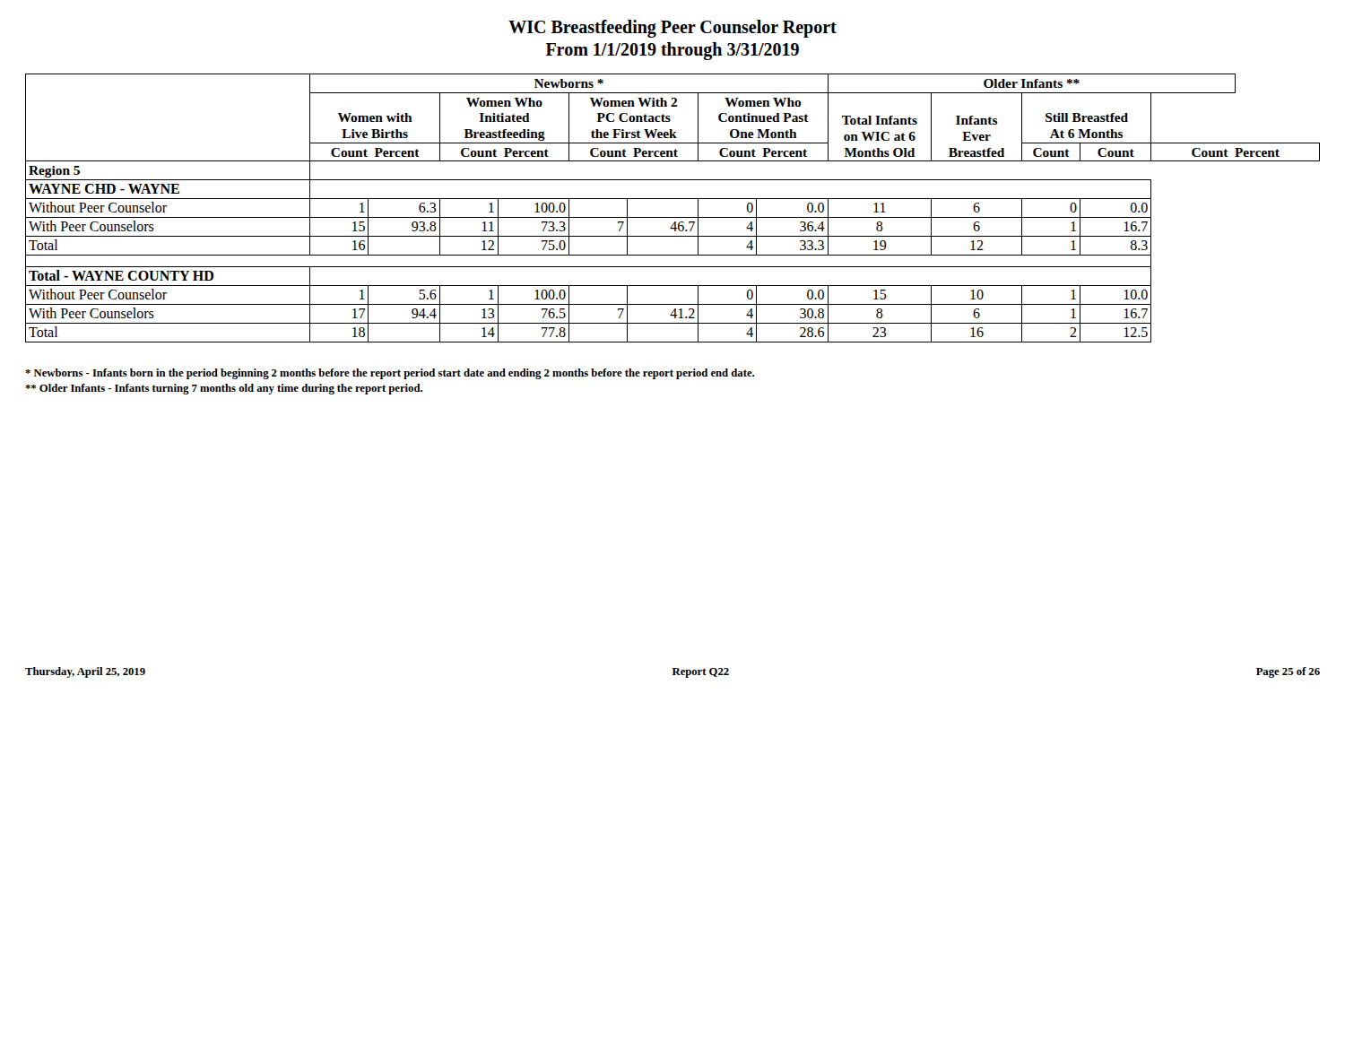WIC Breastfeeding Peer Counselor Report
From 1/1/2019 through 3/31/2019
| | Newborns * | Older Infants ** |
| --- | --- | --- |
| Women with Live Births | Women Who Initiated Breastfeeding | Women With 2 PC Contacts the First Week | Women Who Continued Past One Month | Total Infants on WIC at 6 Months Old | Infants Ever Breastfed | Still Breastfed At 6 Months |
| Count Percent | Count Percent | Count Percent | Count Percent | Count | Count | Count Percent |
| Region 5 | | |
| WAYNE CHD - WAYNE | |
| Without Peer Counselor | 1 | 6.3 | 1 | 100.0 | | | 0 | 0.0 | 11 | 6 | 0 | 0.0 |
| With Peer Counselors | 15 | 93.8 | 11 | 73.3 | 7 | 46.7 | 4 | 36.4 | 8 | 6 | 1 | 16.7 |
| Total | 16 | | 12 | 75.0 | | | 4 | 33.3 | 19 | 12 | 1 | 8.3 |
| Total - WAYNE COUNTY HD | |
| Without Peer Counselor | 1 | 5.6 | 1 | 100.0 | | | 0 | 0.0 | 15 | 10 | 1 | 10.0 |
| With Peer Counselors | 17 | 94.4 | 13 | 76.5 | 7 | 41.2 | 4 | 30.8 | 8 | 6 | 1 | 16.7 |
| Total | 18 | | 14 | 77.8 | | | 4 | 28.6 | 23 | 16 | 2 | 12.5 |
* Newborns - Infants born in the period beginning 2 months before the report period start date and ending 2 months before the report period end date.
** Older Infants - Infants turning 7 months old any time during the report period.
Thursday, April 25, 2019
Report Q22
Page 25 of 26